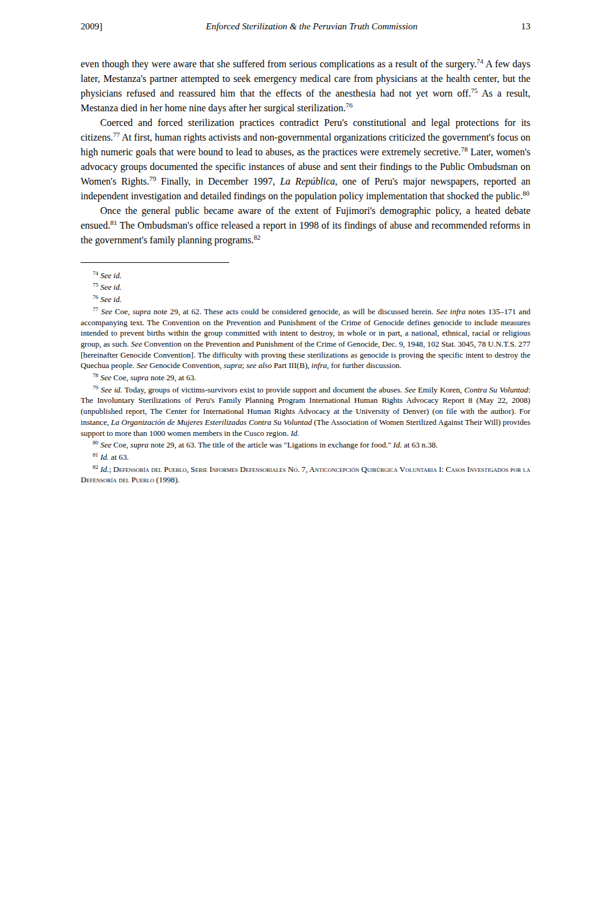2009] Enforced Sterilization & the Peruvian Truth Commission 13
even though they were aware that she suffered from serious complications as a result of the surgery.74 A few days later, Mestanza's partner attempted to seek emergency medical care from physicians at the health center, but the physicians refused and reassured him that the effects of the anesthesia had not yet worn off.75 As a result, Mestanza died in her home nine days after her surgical sterilization.76
Coerced and forced sterilization practices contradict Peru's constitutional and legal protections for its citizens.77 At first, human rights activists and non-governmental organizations criticized the government's focus on high numeric goals that were bound to lead to abuses, as the practices were extremely secretive.78 Later, women's advocacy groups documented the specific instances of abuse and sent their findings to the Public Ombudsman on Women's Rights.79 Finally, in December 1997, La República, one of Peru's major newspapers, reported an independent investigation and detailed findings on the population policy implementation that shocked the public.80
Once the general public became aware of the extent of Fujimori's demographic policy, a heated debate ensued.81 The Ombudsman's office released a report in 1998 of its findings of abuse and recommended reforms in the government's family planning programs.82
74 See id.
75 See id.
76 See id.
77 See Coe, supra note 29, at 62. These acts could be considered genocide, as will be discussed herein. See infra notes 135–171 and accompanying text. The Convention on the Prevention and Punishment of the Crime of Genocide defines genocide to include measures intended to prevent births within the group committed with intent to destroy, in whole or in part, a national, ethnical, racial or religious group, as such. See Convention on the Prevention and Punishment of the Crime of Genocide, Dec. 9, 1948, 102 Stat. 3045, 78 U.N.T.S. 277 [hereinafter Genocide Convention]. The difficulty with proving these sterilizations as genocide is proving the specific intent to destroy the Quechua people. See Genocide Convention, supra; see also Part III(B), infra, for further discussion.
78 See Coe, supra note 29, at 63.
79 See id. Today, groups of victims-survivors exist to provide support and document the abuses. See Emily Koren, Contra Su Voluntad: The Involuntary Sterilizations of Peru's Family Planning Program International Human Rights Advocacy Report 8 (May 22, 2008) (unpublished report, The Center for International Human Rights Advocacy at the University of Denver) (on file with the author). For instance, La Organización de Mujeres Esterilizadas Contra Su Voluntad (The Association of Women Sterilized Against Their Will) provides support to more than 1000 women members in the Cusco region. Id.
80 See Coe, supra note 29, at 63. The title of the article was "Ligations in exchange for food." Id. at 63 n.38.
81 Id. at 63.
82 Id.; Defensoría del Pueblo, Serie Informes Defensoriales No. 7, Anticoncepción Quirúrgica Voluntaria I: Casos Investigados por la Defensoría del Pueblo (1998).